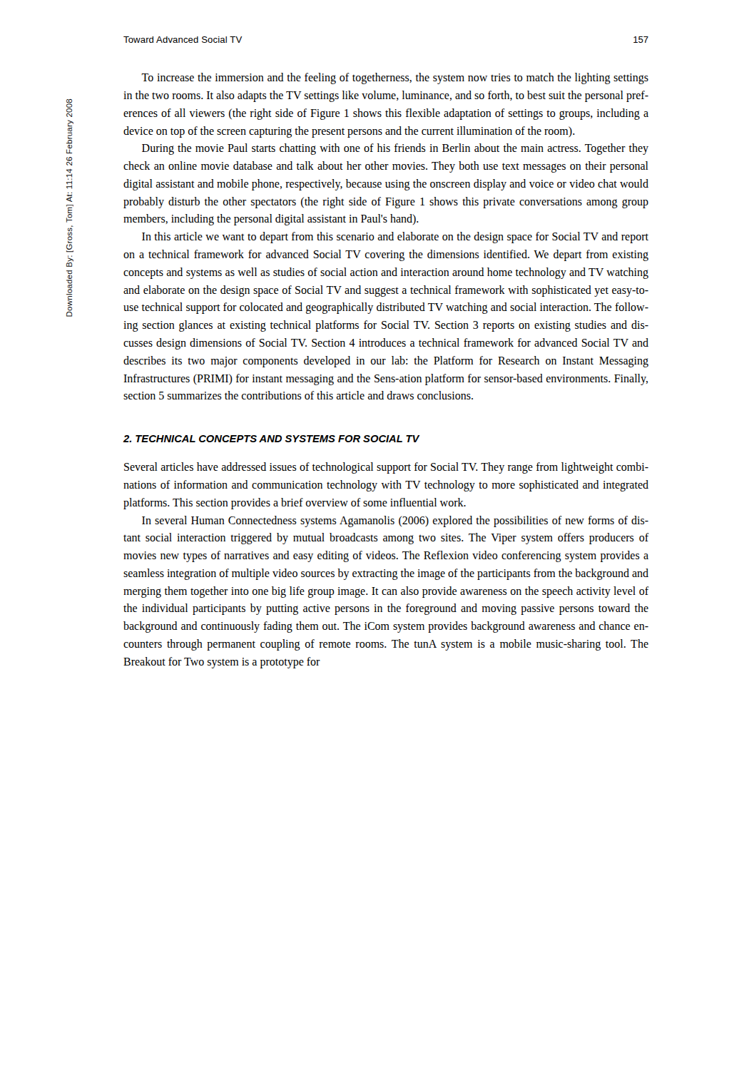Downloaded By: [Gross, Tom] At: 11:14 26 February 2008
Toward Advanced Social TV 157
To increase the immersion and the feeling of togetherness, the system now tries to match the lighting settings in the two rooms. It also adapts the TV settings like volume, luminance, and so forth, to best suit the personal preferences of all viewers (the right side of Figure 1 shows this flexible adaptation of settings to groups, including a device on top of the screen capturing the present persons and the current illumination of the room).
During the movie Paul starts chatting with one of his friends in Berlin about the main actress. Together they check an online movie database and talk about her other movies. They both use text messages on their personal digital assistant and mobile phone, respectively, because using the onscreen display and voice or video chat would probably disturb the other spectators (the right side of Figure 1 shows this private conversations among group members, including the personal digital assistant in Paul's hand).
In this article we want to depart from this scenario and elaborate on the design space for Social TV and report on a technical framework for advanced Social TV covering the dimensions identified. We depart from existing concepts and systems as well as studies of social action and interaction around home technology and TV watching and elaborate on the design space of Social TV and suggest a technical framework with sophisticated yet easy-to-use technical support for colocated and geographically distributed TV watching and social interaction. The following section glances at existing technical platforms for Social TV. Section 3 reports on existing studies and discusses design dimensions of Social TV. Section 4 introduces a technical framework for advanced Social TV and describes its two major components developed in our lab: the Platform for Research on Instant Messaging Infrastructures (PRIMI) for instant messaging and the Sens-ation platform for sensor-based environments. Finally, section 5 summarizes the contributions of this article and draws conclusions.
2. TECHNICAL CONCEPTS AND SYSTEMS FOR SOCIAL TV
Several articles have addressed issues of technological support for Social TV. They range from lightweight combinations of information and communication technology with TV technology to more sophisticated and integrated platforms. This section provides a brief overview of some influential work.
In several Human Connectedness systems Agamanolis (2006) explored the possibilities of new forms of distant social interaction triggered by mutual broadcasts among two sites. The Viper system offers producers of movies new types of narratives and easy editing of videos. The Reflexion video conferencing system provides a seamless integration of multiple video sources by extracting the image of the participants from the background and merging them together into one big life group image. It can also provide awareness on the speech activity level of the individual participants by putting active persons in the foreground and moving passive persons toward the background and continuously fading them out. The iCom system provides background awareness and chance encounters through permanent coupling of remote rooms. The tunA system is a mobile music-sharing tool. The Breakout for Two system is a prototype for